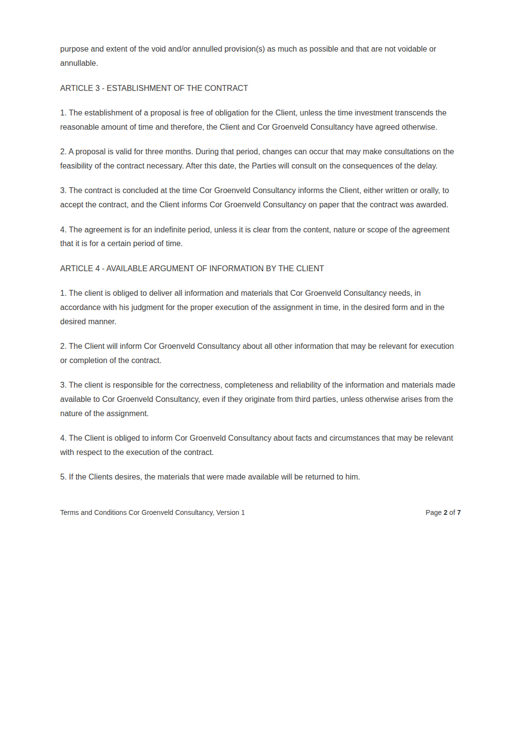purpose and extent of the void and/or annulled provision(s) as much as possible and that are not voidable or annullable.
ARTICLE 3 - ESTABLISHMENT OF THE CONTRACT
1. The establishment of a proposal is free of obligation for the Client, unless the time investment transcends the reasonable amount of time and therefore, the Client and Cor Groenveld Consultancy have agreed otherwise.
2. A proposal is valid for three months. During that period, changes can occur that may make consultations on the feasibility of the contract necessary. After this date, the Parties will consult on the consequences of the delay.
3. The contract is concluded at the time Cor Groenveld Consultancy informs the Client, either written or orally, to accept the contract, and the Client informs Cor Groenveld Consultancy on paper that the contract was awarded.
4. The agreement is for an indefinite period, unless it is clear from the content, nature or scope of the agreement that it is for a certain period of time.
ARTICLE 4 - AVAILABLE ARGUMENT OF INFORMATION BY THE CLIENT
1. The client is obliged to deliver all information and materials that Cor Groenveld Consultancy needs, in accordance with his judgment for the proper execution of the assignment in time, in the desired form and in the desired manner.
2. The Client will inform Cor Groenveld Consultancy about all other information that may be relevant for execution or completion of the contract.
3. The client is responsible for the correctness, completeness and reliability of the information and materials made available to Cor Groenveld Consultancy, even if they originate from third parties, unless otherwise arises from the nature of the assignment.
4. The Client is obliged to inform Cor Groenveld Consultancy about facts and circumstances that may be relevant with respect to the execution of the contract.
5. If the Clients desires, the materials that were made available will be returned to him.
Terms and Conditions Cor Groenveld Consultancy, Version 1
Page 2 of 7